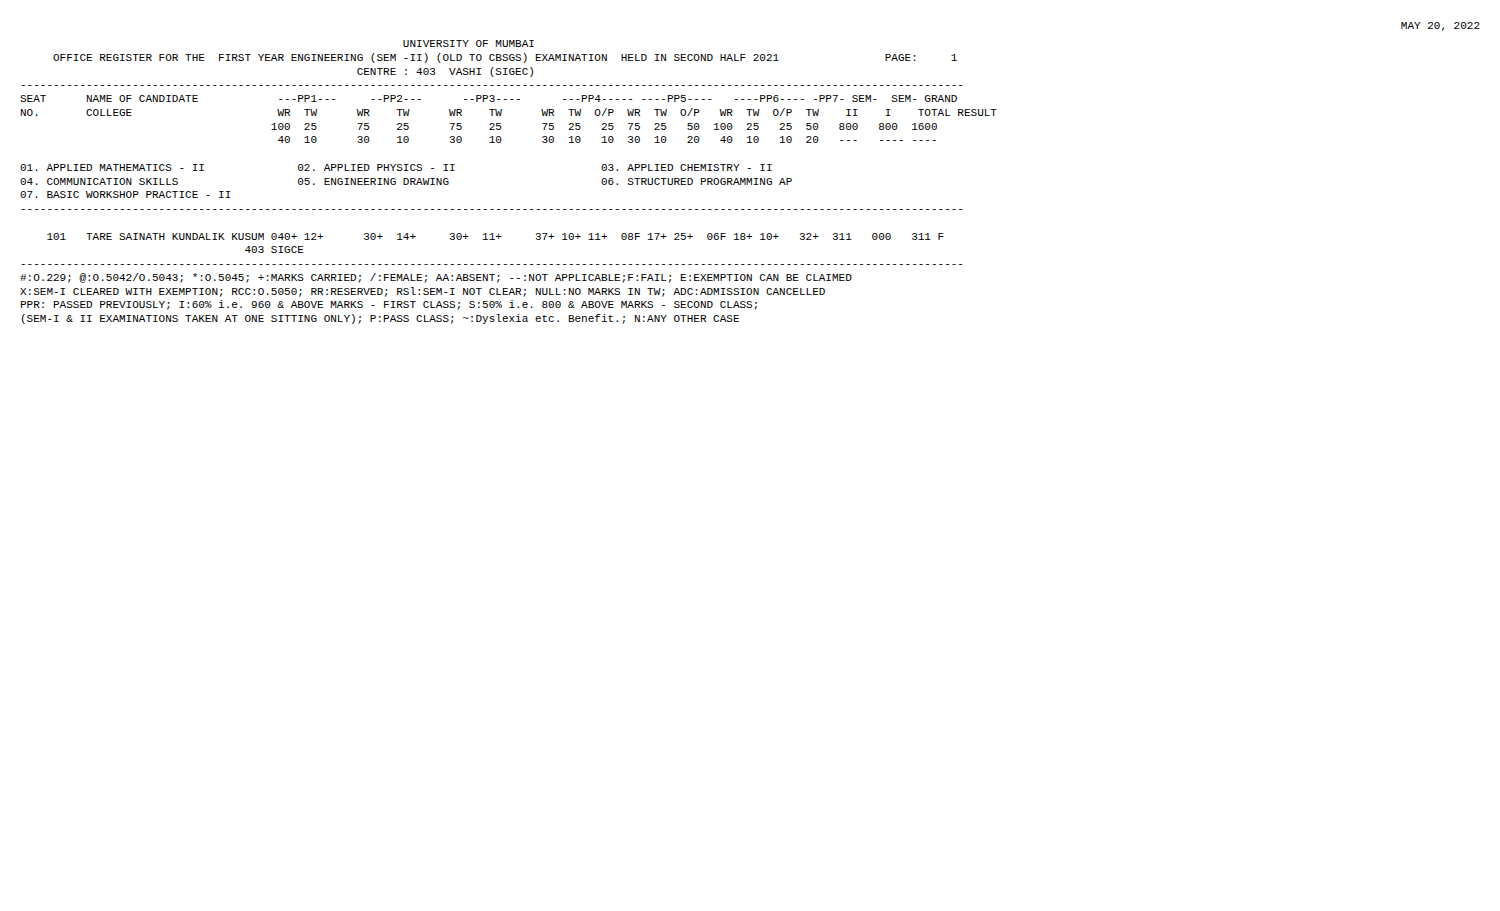MAY 20, 2022
                                                          UNIVERSITY OF MUMBAI
     OFFICE REGISTER FOR THE  FIRST YEAR ENGINEERING (SEM -II) (OLD TO CBSGS) EXAMINATION  HELD IN SECOND HALF 2021                PAGE:     1
                                                   CENTRE : 403  VASHI (SIGEC)
-----------------------------------------------------------------------------------------------------------------------------------------------
SEAT      NAME OF CANDIDATE            ---PP1---     --PP2---      --PP3----      ---PP4----- ----PP5----   ----PP6---- -PP7- SEM-  SEM- GRAND
NO.       COLLEGE                      WR  TW      WR    TW      WR    TW      WR  TW  O/P  WR  TW  O/P   WR  TW  O/P  TW    II    I    TOTAL RESULT
                                      100  25      75    25      75    25      75  25   25  75  25   50  100  25   25  50   800   800  1600
                                       40  10      30    10      30    10      30  10   10  30  10   20   40  10   10  20   ---   ---- ----

01. APPLIED MATHEMATICS - II              02. APPLIED PHYSICS - II                      03. APPLIED CHEMISTRY - II
04. COMMUNICATION SKILLS                  05. ENGINEERING DRAWING                       06. STRUCTURED PROGRAMMING AP
07. BASIC WORKSHOP PRACTICE - II
-----------------------------------------------------------------------------------------------------------------------------------------------

    101   TARE SAINATH KUNDALIK KUSUM 040+ 12+      30+  14+     30+  11+     37+ 10+ 11+  08F 17+ 25+  06F 18+ 10+   32+  311   000   311 F
                                  403 SIGCE
-----------------------------------------------------------------------------------------------------------------------------------------------
#:O.229; @:O.5042/O.5043; *:O.5045; +:MARKS CARRIED; /:FEMALE; AA:ABSENT; --:NOT APPLICABLE;F:FAIL; E:EXEMPTION CAN BE CLAIMED
X:SEM-I CLEARED WITH EXEMPTION; RCC:O.5050; RR:RESERVED; RSl:SEM-I NOT CLEAR; NULL:NO MARKS IN TW; ADC:ADMISSION CANCELLED
PPR: PASSED PREVIOUSLY; I:60% i.e. 960 & ABOVE MARKS - FIRST CLASS; S:50% i.e. 800 & ABOVE MARKS - SECOND CLASS;
(SEM-I & II EXAMINATIONS TAKEN AT ONE SITTING ONLY); P:PASS CLASS; ~:Dyslexia etc. Benefit.; N:ANY OTHER CASE